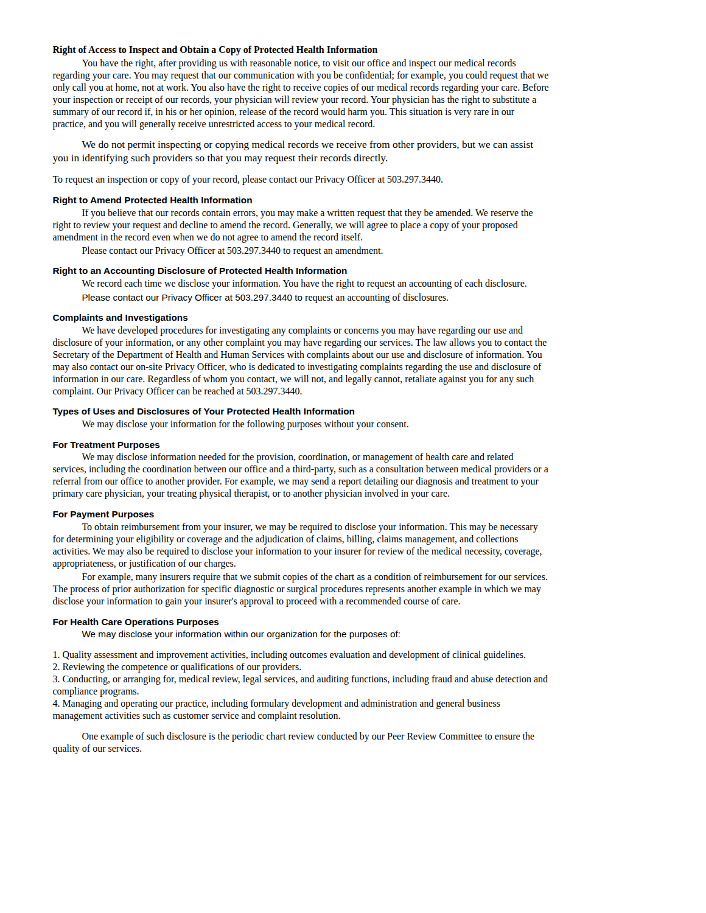Right of Access to Inspect and Obtain a Copy of Protected Health Information
You have the right, after providing us with reasonable notice, to visit our office and inspect our medical records regarding your care. You may request that our communication with you be confidential; for example, you could request that we only call you at home, not at work. You also have the right to receive copies of our medical records regarding your care. Before your inspection or receipt of our records, your physician will review your record. Your physician has the right to substitute a summary of our record if, in his or her opinion, release of the record would harm you. This situation is very rare in our practice, and you will generally receive unrestricted access to your medical record.
We do not permit inspecting or copying medical records we receive from other providers, but we can assist you in identifying such providers so that you may request their records directly.
To request an inspection or copy of your record, please contact our Privacy Officer at 503.297.3440.
Right to Amend Protected Health Information
If you believe that our records contain errors, you may make a written request that they be amended. We reserve the right to review your request and decline to amend the record. Generally, we will agree to place a copy of your proposed amendment in the record even when we do not agree to amend the record itself.
Please contact our Privacy Officer at 503.297.3440 to request an amendment.
Right to an Accounting Disclosure of Protected Health Information
We record each time we disclose your information. You have the right to request an accounting of each disclosure.
Please contact our Privacy Officer at 503.297.3440 to request an accounting of disclosures.
Complaints and Investigations
We have developed procedures for investigating any complaints or concerns you may have regarding our use and disclosure of your information, or any other complaint you may have regarding our services. The law allows you to contact the Secretary of the Department of Health and Human Services with complaints about our use and disclosure of information. You may also contact our on-site Privacy Officer, who is dedicated to investigating complaints regarding the use and disclosure of information in our care. Regardless of whom you contact, we will not, and legally cannot, retaliate against you for any such complaint. Our Privacy Officer can be reached at 503.297.3440.
Types of Uses and Disclosures of Your Protected Health Information
We may disclose your information for the following purposes without your consent.
For Treatment Purposes
We may disclose information needed for the provision, coordination, or management of health care and related services, including the coordination between our office and a third-party, such as a consultation between medical providers or a referral from our office to another provider. For example, we may send a report detailing our diagnosis and treatment to your primary care physician, your treating physical therapist, or to another physician involved in your care.
For Payment Purposes
To obtain reimbursement from your insurer, we may be required to disclose your information. This may be necessary for determining your eligibility or coverage and the adjudication of claims, billing, claims management, and collections activities. We may also be required to disclose your information to your insurer for review of the medical necessity, coverage, appropriateness, or justification of our charges.
For example, many insurers require that we submit copies of the chart as a condition of reimbursement for our services. The process of prior authorization for specific diagnostic or surgical procedures represents another example in which we may disclose your information to gain your insurer's approval to proceed with a recommended course of care.
For Health Care Operations Purposes
We may disclose your information within our organization for the purposes of:
1. Quality assessment and improvement activities, including outcomes evaluation and development of clinical guidelines.
2. Reviewing the competence or qualifications of our providers.
3. Conducting, or arranging for, medical review, legal services, and auditing functions, including fraud and abuse detection and compliance programs.
4. Managing and operating our practice, including formulary development and administration and general business management activities such as customer service and complaint resolution.
One example of such disclosure is the periodic chart review conducted by our Peer Review Committee to ensure the quality of our services.